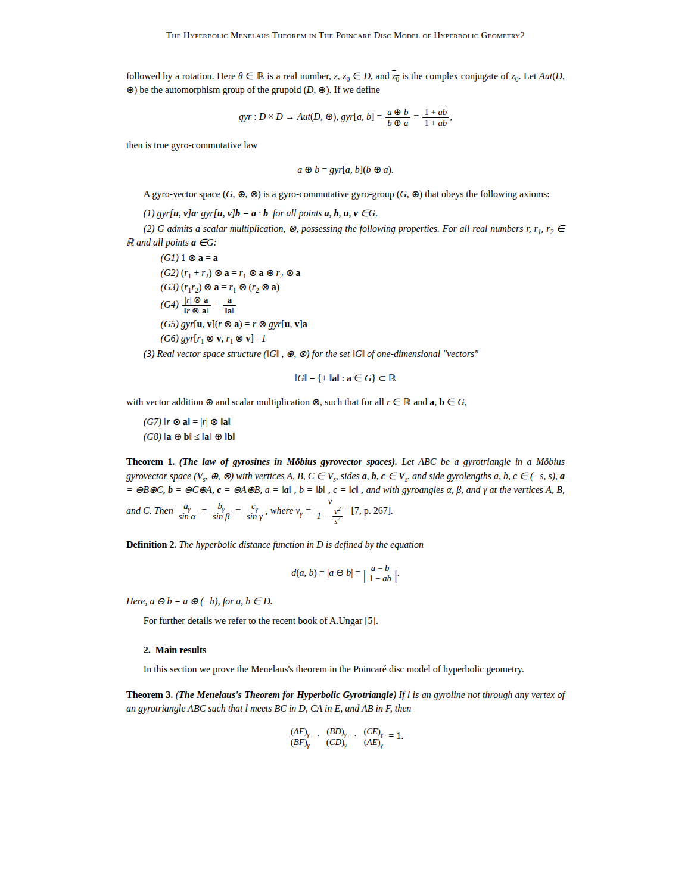The Hyperbolic Menelaus Theorem in The Poincaré Disc Model of Hyperbolic Geometry2
followed by a rotation. Here θ ∈ ℝ is a real number, z, z0 ∈ D, and z0 is the complex conjugate of z0. Let Aut(D, ⊕) be the automorphism group of the grupoid (D, ⊕). If we define
gyr : D × D → Aut(D, ⊕), gyr[a, b] = a ⊕ b b ⊕ a = 1 + ab 1 + ab,
then is true gyro-commutative law
a ⊕ b = gyr[a, b](b ⊕ a).
A gyro-vector space (G, ⊕, ⊗) is a gyro-commutative gyro-group (G, ⊕) that obeys the following axioms:
(1) gyr[u, v]a· gyr[u, v]b = a · b for all points a, b, u, v ∈G.
(2) G admits a scalar multiplication, ⊗, possessing the following properties. For all real numbers r, r1, r2 ∈ ℝ and all points a ∈G:
(G1) 1 ⊗ a = a
(G2) (r1 + r2) ⊗ a = r1 ⊗ a ⊕ r2 ⊗ a
(G3) (r1r2) ⊗ a = r1 ⊗ (r2 ⊗ a)
(G4) |r| ⊗ a‖r ⊗ a‖ = a‖a‖
(G5) gyr[u, v](r ⊗ a) = r ⊗ gyr[u, v]a
(G6) gyr[r1 ⊗ v, r1 ⊗ v] =1
(3) Real vector space structure (‖G‖ , ⊕, ⊗) for the set ‖G‖ of one-dimensional "vectors"
‖G‖ = {± ‖a‖ : a ∈ G} ⊂ ℝ
with vector addition ⊕ and scalar multiplication ⊗, such that for all r ∈ ℝ and a, b ∈ G,
(G7) ‖r ⊗ a‖ = |r| ⊗ ‖a‖
(G8) ‖a ⊕ b‖ ≤ ‖a‖ ⊕ ‖b‖
Theorem 1. (The law of gyrosines in Möbius gyrovector spaces). Let ABC be a gyrotriangle in a Möbius gyrovector space (Vs, ⊕, ⊗) with vertices A, B, C ∈ Vs, sides a, b, c ∈ Vs, and side gyrolengths a, b, c ∈ (−s, s), a = ⊖B⊕C, b = ⊖C⊕A, c = ⊖A⊕B, a = ‖a‖ , b = ‖b‖ , c = ‖c‖ , and with gyroangles α, β, and γ at the vertices A, B, and C. Then aγ sin α = bγ sin β = cγ sin γ, where vγ = v 1 − v2 s2 [7, p. 267].
Definition 2. The hyperbolic distance function in D is defined by the equation
d(a, b) = |a ⊖ b| = |a − b 1 − ab|.
Here, a ⊖ b = a ⊕ (−b), for a, b ∈ D.
For further details we refer to the recent book of A.Ungar [5].
2. Main results
In this section we prove the Menelaus's theorem in the Poincaré disc model of hyperbolic geometry.
Theorem 3. (The Menelaus's Theorem for Hyperbolic Gyrotriangle) If l is an gyroline not through any vertex of an gyrotriangle ABC such that l meets BC in D, CA in E, and AB in F, then
(AF)γ(BF)γ · (BD)γ(CD)γ · (CE)γ(AE)γ = 1.